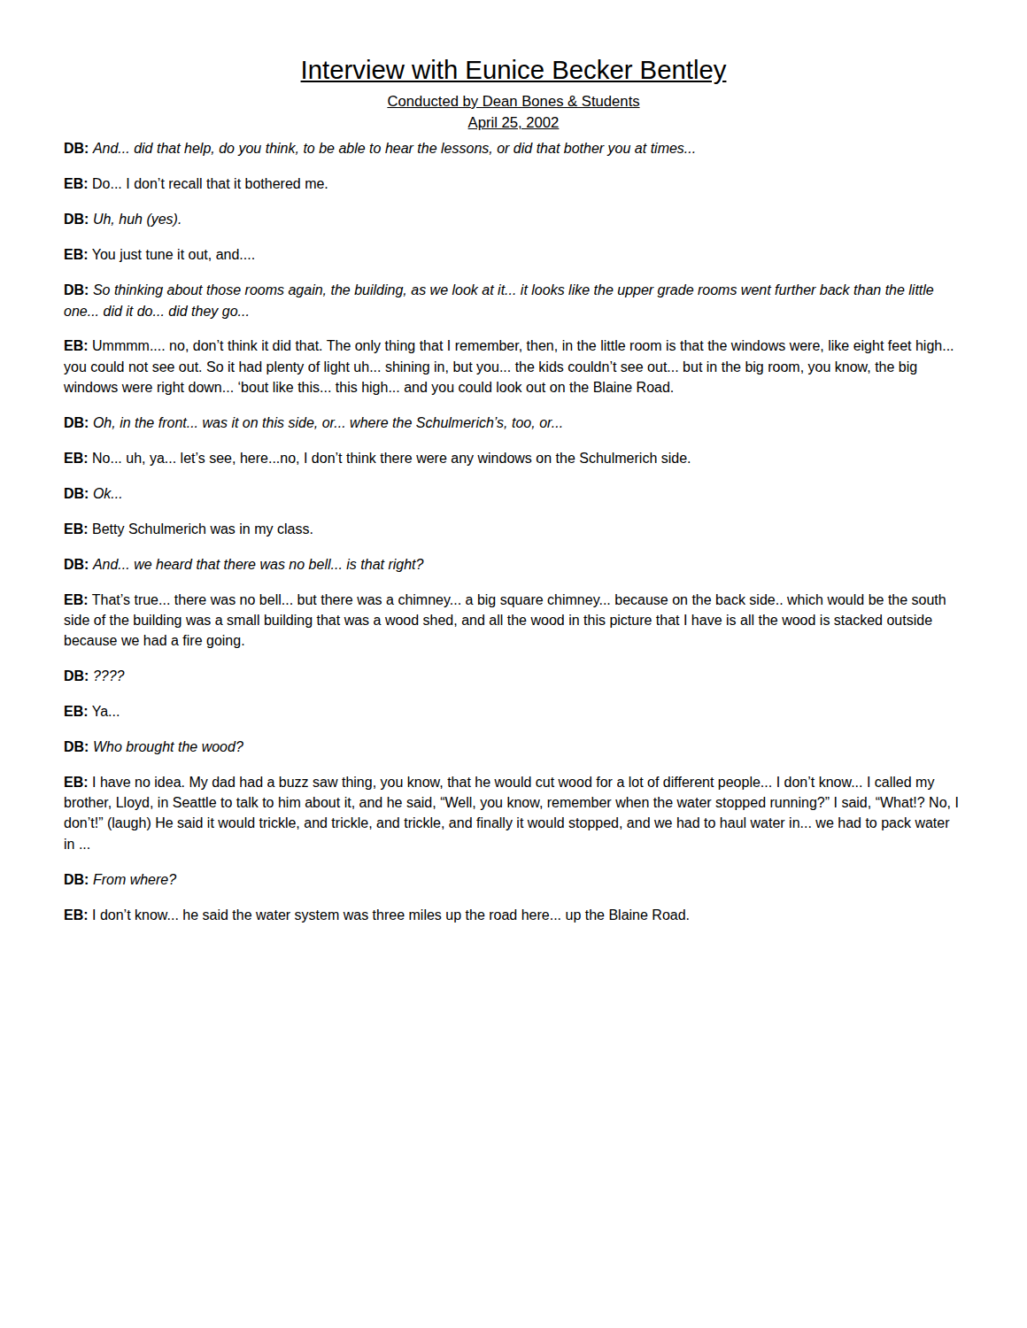Interview with Eunice Becker Bentley
Conducted by Dean Bones & Students
April 25, 2002
DB: And... did that help, do you think, to be able to hear the lessons, or did that bother you at times...
EB: Do... I don’t recall that it bothered me.
DB: Uh, huh (yes).
EB: You just tune it out, and....
DB: So thinking about those rooms again, the building, as we look at it... it looks like the upper grade rooms went further back than the little one... did it do... did they go...
EB: Ummmm.... no, don’t think it did that. The only thing that I remember, then, in the little room is that the windows were, like eight feet high... you could not see out. So it had plenty of light uh... shining in, but you... the kids couldn’t see out... but in the big room, you know, the big windows were right down... ‘bout like this... this high... and you could look out on the Blaine Road.
DB: Oh, in the front... was it on this side, or... where the Schulmerich’s, too, or...
EB: No... uh, ya... let’s see, here...no, I don’t think there were any windows on the Schulmerich side.
DB: Ok...
EB: Betty Schulmerich was in my class.
DB: And... we heard that there was no bell... is that right?
EB: That’s true... there was no bell... but there was a chimney... a big square chimney... because on the back side.. which would be the south side of the building was a small building that was a wood shed, and all the wood in this picture that I have is all the wood is stacked outside because we had a fire going.
DB: ????
EB: Ya...
DB: Who brought the wood?
EB: I have no idea. My dad had a buzz saw thing, you know, that he would cut wood for a lot of different people... I don’t know... I called my brother, Lloyd, in Seattle to talk to him about it, and he said, “Well, you know, remember when the water stopped running?” I said, “What!? No, I don’t!” (laugh) He said it would trickle, and trickle, and trickle, and finally it would stopped, and we had to haul water in... we had to pack water in ...
DB: From where?
EB: I don’t know... he said the water system was three miles up the road here... up the Blaine Road.